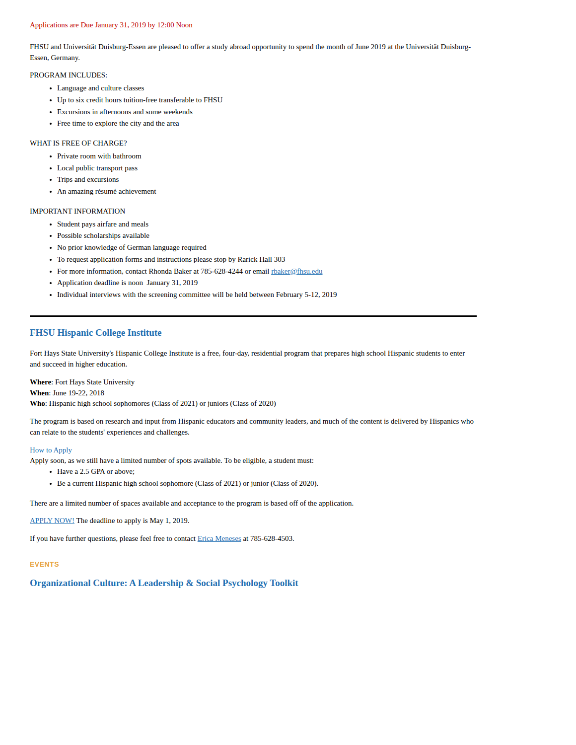Applications are Due January 31, 2019 by 12:00 Noon
FHSU and Universität Duisburg-Essen are pleased to offer a study abroad opportunity to spend the month of June 2019 at the Universität Duisburg-Essen, Germany.
PROGRAM INCLUDES:
Language and culture classes
Up to six credit hours tuition-free transferable to FHSU
Excursions in afternoons and some weekends
Free time to explore the city and the area
WHAT IS FREE OF CHARGE?
Private room with bathroom
Local public transport pass
Trips and excursions
An amazing résumé achievement
IMPORTANT INFORMATION
Student pays airfare and meals
Possible scholarships available
No prior knowledge of German language required
To request application forms and instructions please stop by Rarick Hall 303
For more information, contact Rhonda Baker at 785-628-4244 or email rbaker@fhsu.edu
Application deadline is noon January 31, 2019
Individual interviews with the screening committee will be held between February 5-12, 2019
FHSU Hispanic College Institute
Fort Hays State University's Hispanic College Institute is a free, four-day, residential program that prepares high school Hispanic students to enter and succeed in higher education.
Where: Fort Hays State University
When: June 19-22, 2018
Who: Hispanic high school sophomores (Class of 2021) or juniors (Class of 2020)
The program is based on research and input from Hispanic educators and community leaders, and much of the content is delivered by Hispanics who can relate to the students' experiences and challenges.
How to Apply
Apply soon, as we still have a limited number of spots available. To be eligible, a student must:
Have a 2.5 GPA or above;
Be a current Hispanic high school sophomore (Class of 2021) or junior (Class of 2020).
There are a limited number of spaces available and acceptance to the program is based off of the application.
APPLY NOW! The deadline to apply is May 1, 2019.
If you have further questions, please feel free to contact Erica Meneses at 785-628-4503.
EVENTS
Organizational Culture: A Leadership & Social Psychology Toolkit